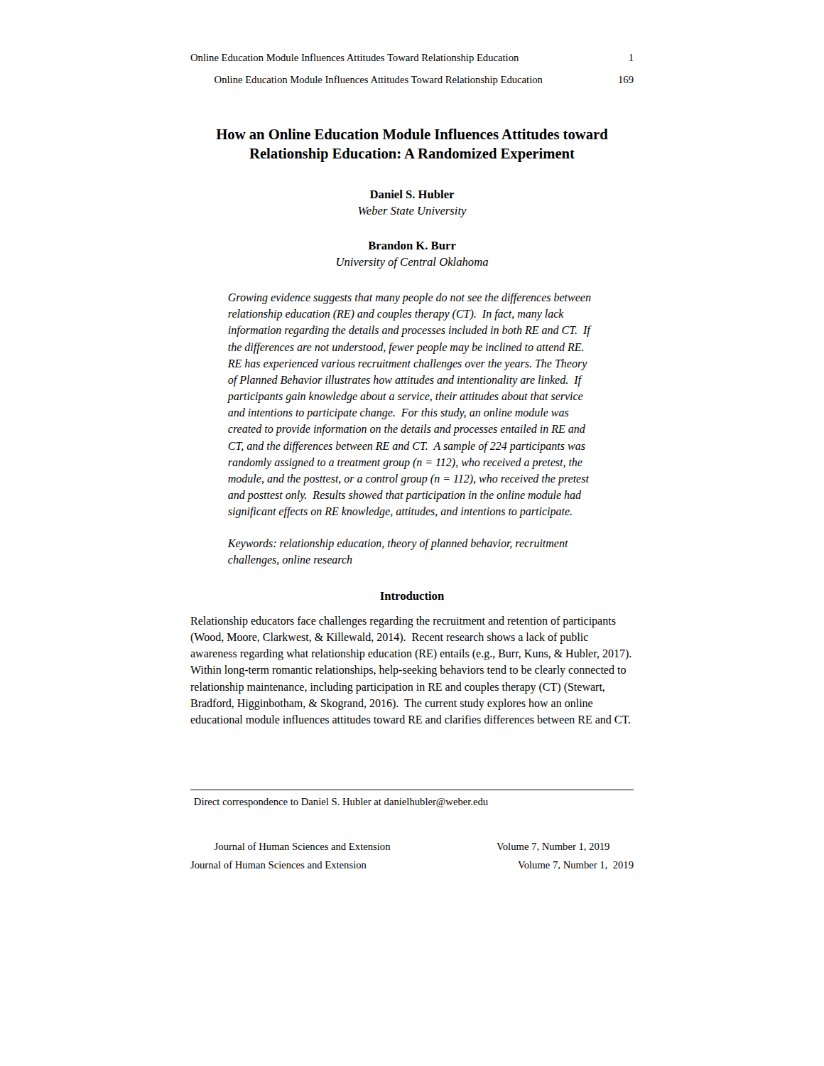Online Education Module Influences Attitudes Toward Relationship Education 1
Online Education Module Influences Attitudes Toward Relationship Education 169
How an Online Education Module Influences Attitudes toward
Relationship Education: A Randomized Experiment
Daniel S. Hubler
Weber State University
Brandon K. Burr
University of Central Oklahoma
Growing evidence suggests that many people do not see the differences between relationship education (RE) and couples therapy (CT). In fact, many lack information regarding the details and processes included in both RE and CT. If the differences are not understood, fewer people may be inclined to attend RE. RE has experienced various recruitment challenges over the years. The Theory of Planned Behavior illustrates how attitudes and intentionality are linked. If participants gain knowledge about a service, their attitudes about that service and intentions to participate change. For this study, an online module was created to provide information on the details and processes entailed in RE and CT, and the differences between RE and CT. A sample of 224 participants was randomly assigned to a treatment group (n = 112), who received a pretest, the module, and the posttest, or a control group (n = 112), who received the pretest and posttest only. Results showed that participation in the online module had significant effects on RE knowledge, attitudes, and intentions to participate.
Keywords: relationship education, theory of planned behavior, recruitment challenges, online research
Introduction
Relationship educators face challenges regarding the recruitment and retention of participants (Wood, Moore, Clarkwest, & Killewald, 2014). Recent research shows a lack of public awareness regarding what relationship education (RE) entails (e.g., Burr, Kuns, & Hubler, 2017). Within long-term romantic relationships, help-seeking behaviors tend to be clearly connected to relationship maintenance, including participation in RE and couples therapy (CT) (Stewart, Bradford, Higginbotham, & Skogrand, 2016). The current study explores how an online educational module influences attitudes toward RE and clarifies differences between RE and CT.
Direct correspondence to Daniel S. Hubler at danielhubler@weber.edu
Journal of Human Sciences and Extension Volume 7, Number 1, 2019
Journal of Human Sciences and Extension Volume 7, Number 1, 2019